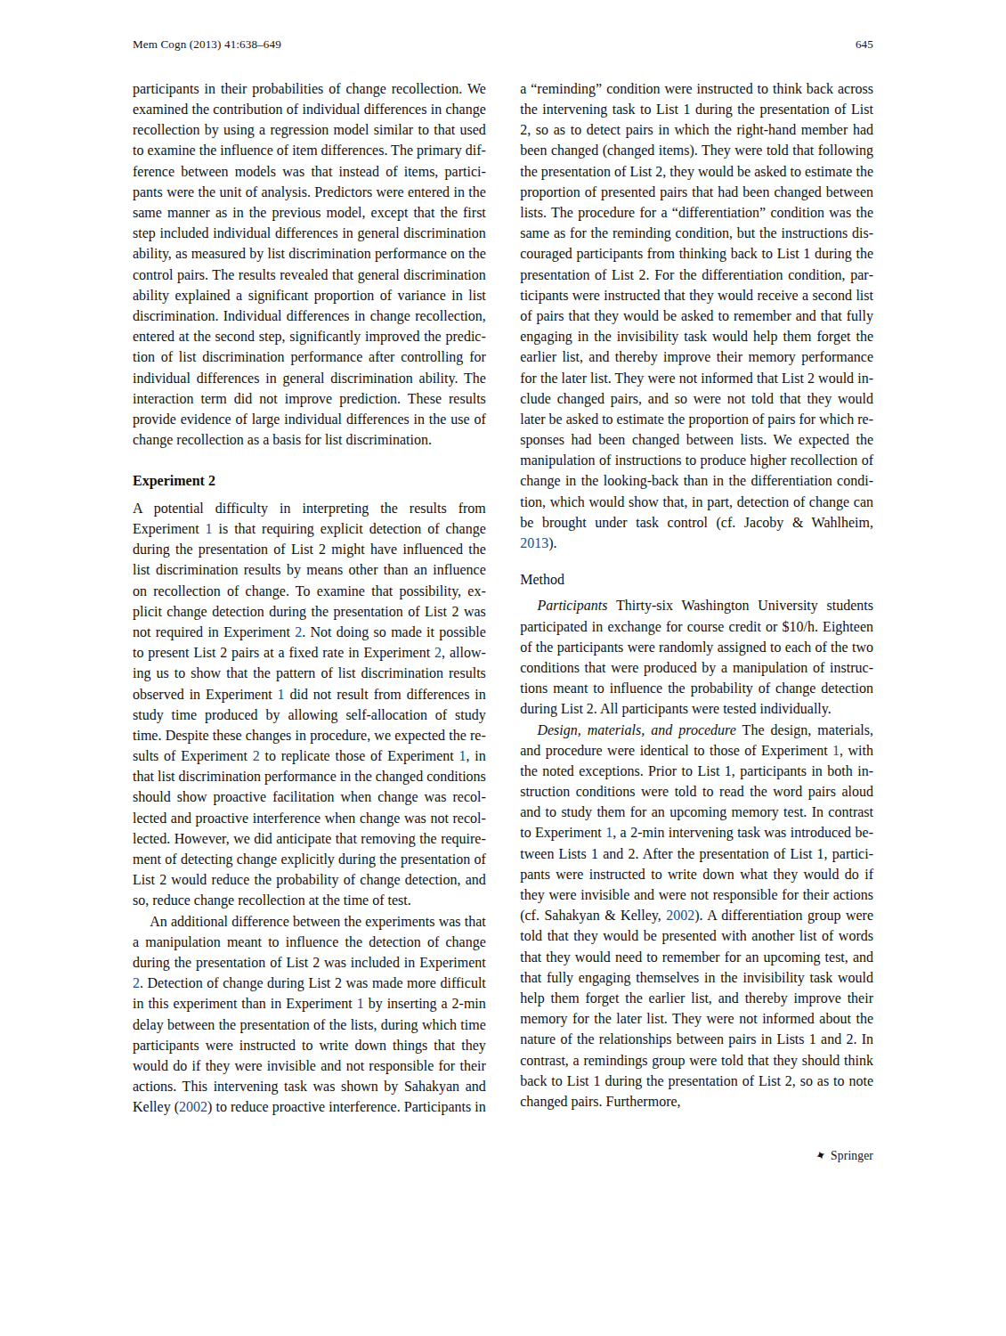Mem Cogn (2013) 41:638–649 645
participants in their probabilities of change recollection. We examined the contribution of individual differences in change recollection by using a regression model similar to that used to examine the influence of item differences. The primary difference between models was that instead of items, participants were the unit of analysis. Predictors were entered in the same manner as in the previous model, except that the first step included individual differences in general discrimination ability, as measured by list discrimination performance on the control pairs. The results revealed that general discrimination ability explained a significant proportion of variance in list discrimination. Individual differences in change recollection, entered at the second step, significantly improved the prediction of list discrimination performance after controlling for individual differences in general discrimination ability. The interaction term did not improve prediction. These results provide evidence of large individual differences in the use of change recollection as a basis for list discrimination.
Experiment 2
A potential difficulty in interpreting the results from Experiment 1 is that requiring explicit detection of change during the presentation of List 2 might have influenced the list discrimination results by means other than an influence on recollection of change. To examine that possibility, explicit change detection during the presentation of List 2 was not required in Experiment 2. Not doing so made it possible to present List 2 pairs at a fixed rate in Experiment 2, allowing us to show that the pattern of list discrimination results observed in Experiment 1 did not result from differences in study time produced by allowing self-allocation of study time. Despite these changes in procedure, we expected the results of Experiment 2 to replicate those of Experiment 1, in that list discrimination performance in the changed conditions should show proactive facilitation when change was recollected and proactive interference when change was not recollected. However, we did anticipate that removing the requirement of detecting change explicitly during the presentation of List 2 would reduce the probability of change detection, and so, reduce change recollection at the time of test.
An additional difference between the experiments was that a manipulation meant to influence the detection of change during the presentation of List 2 was included in Experiment 2. Detection of change during List 2 was made more difficult in this experiment than in Experiment 1 by inserting a 2-min delay between the presentation of the lists, during which time participants were instructed to write down things that they would do if they were invisible and not responsible for their actions. This intervening task was shown by Sahakyan and Kelley (2002) to reduce proactive interference. Participants in a “reminding” condition were instructed to think back across the intervening task to List 1 during the presentation of List 2, so as to detect pairs in which the right-hand member had been changed (changed items). They were told that following the presentation of List 2, they would be asked to estimate the proportion of presented pairs that had been changed between lists. The procedure for a “differentiation” condition was the same as for the reminding condition, but the instructions discouraged participants from thinking back to List 1 during the presentation of List 2. For the differentiation condition, participants were instructed that they would receive a second list of pairs that they would be asked to remember and that fully engaging in the invisibility task would help them forget the earlier list, and thereby improve their memory performance for the later list. They were not informed that List 2 would include changed pairs, and so were not told that they would later be asked to estimate the proportion of pairs for which responses had been changed between lists. We expected the manipulation of instructions to produce higher recollection of change in the looking-back than in the differentiation condition, which would show that, in part, detection of change can be brought under task control (cf. Jacoby & Wahlheim, 2013).
Method
Participants Thirty-six Washington University students participated in exchange for course credit or $10/h. Eighteen of the participants were randomly assigned to each of the two conditions that were produced by a manipulation of instructions meant to influence the probability of change detection during List 2. All participants were tested individually.
Design, materials, and procedure The design, materials, and procedure were identical to those of Experiment 1, with the noted exceptions. Prior to List 1, participants in both instruction conditions were told to read the word pairs aloud and to study them for an upcoming memory test. In contrast to Experiment 1, a 2-min intervening task was introduced between Lists 1 and 2. After the presentation of List 1, participants were instructed to write down what they would do if they were invisible and were not responsible for their actions (cf. Sahakyan & Kelley, 2002). A differentiation group were told that they would be presented with another list of words that they would need to remember for an upcoming test, and that fully engaging themselves in the invisibility task would help them forget the earlier list, and thereby improve their memory for the later list. They were not informed about the nature of the relationships between pairs in Lists 1 and 2. In contrast, a remindings group were told that they should think back to List 1 during the presentation of List 2, so as to note changed pairs. Furthermore,
✦ Springer